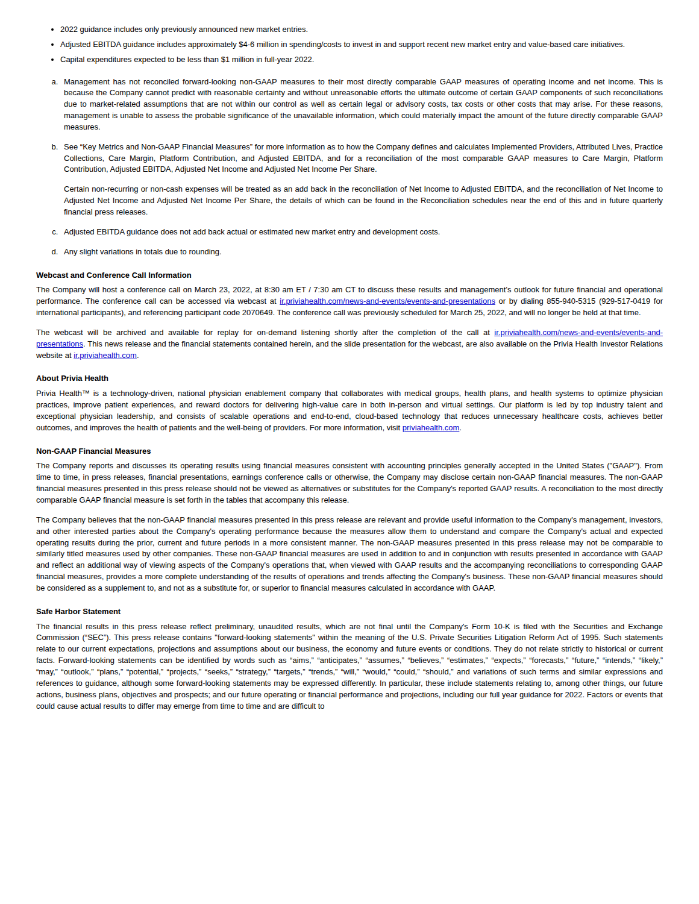2022 guidance includes only previously announced new market entries.
Adjusted EBITDA guidance includes approximately $4-6 million in spending/costs to invest in and support recent new market entry and value-based care initiatives.
Capital expenditures expected to be less than $1 million in full-year 2022.
Management has not reconciled forward-looking non-GAAP measures to their most directly comparable GAAP measures of operating income and net income. This is because the Company cannot predict with reasonable certainty and without unreasonable efforts the ultimate outcome of certain GAAP components of such reconciliations due to market-related assumptions that are not within our control as well as certain legal or advisory costs, tax costs or other costs that may arise. For these reasons, management is unable to assess the probable significance of the unavailable information, which could materially impact the amount of the future directly comparable GAAP measures.
See “Key Metrics and Non-GAAP Financial Measures” for more information as to how the Company defines and calculates Implemented Providers, Attributed Lives, Practice Collections, Care Margin, Platform Contribution, and Adjusted EBITDA, and for a reconciliation of the most comparable GAAP measures to Care Margin, Platform Contribution, Adjusted EBITDA, Adjusted Net Income and Adjusted Net Income Per Share.
Certain non-recurring or non-cash expenses will be treated as an add back in the reconciliation of Net Income to Adjusted EBITDA, and the reconciliation of Net Income to Adjusted Net Income and Adjusted Net Income Per Share, the details of which can be found in the Reconciliation schedules near the end of this and in future quarterly financial press releases.
Adjusted EBITDA guidance does not add back actual or estimated new market entry and development costs.
Any slight variations in totals due to rounding.
Webcast and Conference Call Information
The Company will host a conference call on March 23, 2022, at 8:30 am ET / 7:30 am CT to discuss these results and management’s outlook for future financial and operational performance. The conference call can be accessed via webcast at ir.priviahealth.com/news-and-events/events-and-presentations or by dialing 855-940-5315 (929-517-0419 for international participants), and referencing participant code 2070649. The conference call was previously scheduled for March 25, 2022, and will no longer be held at that time.
The webcast will be archived and available for replay for on-demand listening shortly after the completion of the call at ir.priviahealth.com/news-and-events/events-and-presentations. This news release and the financial statements contained herein, and the slide presentation for the webcast, are also available on the Privia Health Investor Relations website at ir.priviahealth.com.
About Privia Health
Privia Health™ is a technology-driven, national physician enablement company that collaborates with medical groups, health plans, and health systems to optimize physician practices, improve patient experiences, and reward doctors for delivering high-value care in both in-person and virtual settings. Our platform is led by top industry talent and exceptional physician leadership, and consists of scalable operations and end-to-end, cloud-based technology that reduces unnecessary healthcare costs, achieves better outcomes, and improves the health of patients and the well-being of providers. For more information, visit priviahealth.com.
Non-GAAP Financial Measures
The Company reports and discusses its operating results using financial measures consistent with accounting principles generally accepted in the United States ("GAAP"). From time to time, in press releases, financial presentations, earnings conference calls or otherwise, the Company may disclose certain non-GAAP financial measures. The non-GAAP financial measures presented in this press release should not be viewed as alternatives or substitutes for the Company's reported GAAP results. A reconciliation to the most directly comparable GAAP financial measure is set forth in the tables that accompany this release.
The Company believes that the non-GAAP financial measures presented in this press release are relevant and provide useful information to the Company's management, investors, and other interested parties about the Company's operating performance because the measures allow them to understand and compare the Company's actual and expected operating results during the prior, current and future periods in a more consistent manner. The non-GAAP measures presented in this press release may not be comparable to similarly titled measures used by other companies. These non-GAAP financial measures are used in addition to and in conjunction with results presented in accordance with GAAP and reflect an additional way of viewing aspects of the Company's operations that, when viewed with GAAP results and the accompanying reconciliations to corresponding GAAP financial measures, provides a more complete understanding of the results of operations and trends affecting the Company's business. These non-GAAP financial measures should be considered as a supplement to, and not as a substitute for, or superior to financial measures calculated in accordance with GAAP.
Safe Harbor Statement
The financial results in this press release reflect preliminary, unaudited results, which are not final until the Company's Form 10-K is filed with the Securities and Exchange Commission (“SEC”). This press release contains "forward-looking statements" within the meaning of the U.S. Private Securities Litigation Reform Act of 1995. Such statements relate to our current expectations, projections and assumptions about our business, the economy and future events or conditions. They do not relate strictly to historical or current facts. Forward-looking statements can be identified by words such as “aims,” “anticipates,” “assumes,” “believes,” “estimates,” “expects,” “forecasts,” “future,” “intends,” “likely,” “may,” “outlook,” “plans,” “potential,” “projects,” “seeks,” “strategy,” “targets,” “trends,” “will,” “would,” “could,” “should,” and variations of such terms and similar expressions and references to guidance, although some forward-looking statements may be expressed differently. In particular, these include statements relating to, among other things, our future actions, business plans, objectives and prospects; and our future operating or financial performance and projections, including our full year guidance for 2022. Factors or events that could cause actual results to differ may emerge from time to time and are difficult to